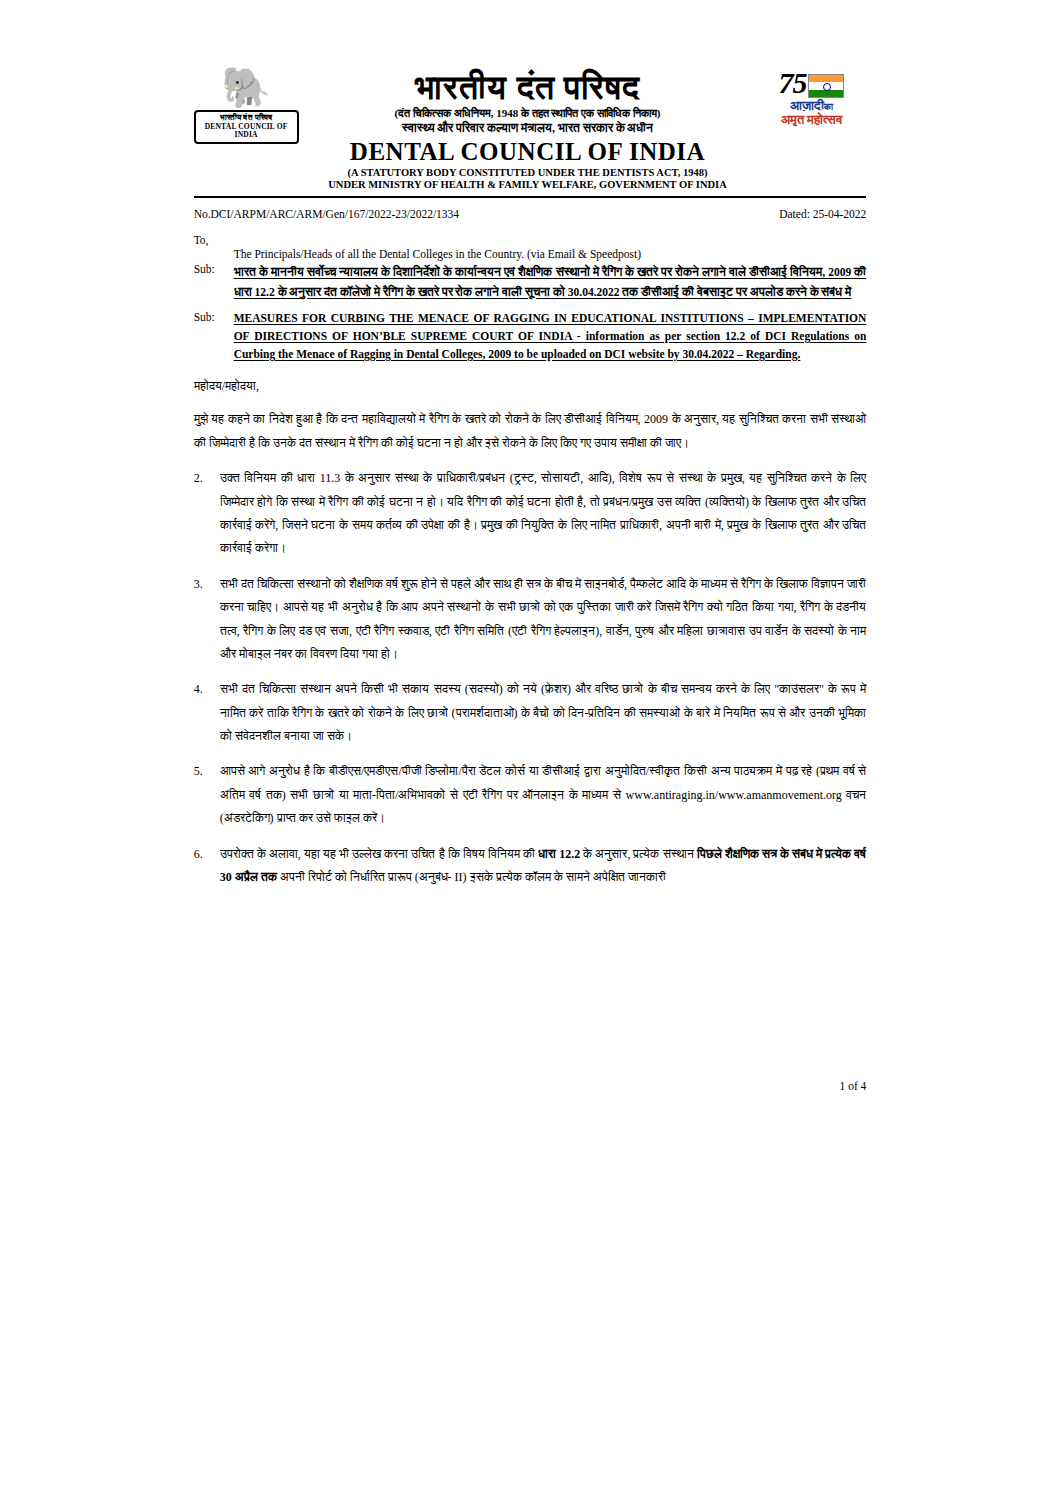🐘
भारतीय दंत परिषद
DENTAL COUNCIL OF INDIA
भारतीय दंत परिषद
(दंत चिकित्सक अधिनियम, 1948 के तहत स्थापित एक सांविधिक निकाय)
स्वास्थ्य और परिवार कल्याण मंत्रालय, भारत सरकार के अधीन
DENTAL COUNCIL OF INDIA
(A STATUTORY BODY CONSTITUTED UNDER THE DENTISTS ACT, 1948)
UNDER MINISTRY OF HEALTH & FAMILY WELFARE, GOVERNMENT OF INDIA
75
आज़ादीका
अमृत महोत्सव
No.DCI/ARPM/ARC/ARM/Gen/167/2022-23/2022/1334
Dated: 25-04-2022
To,
The Principals/Heads of all the Dental Colleges in the Country. (via Email & Speedpost)
Sub:
भारत के माननीय सर्वोच्च न्यायालय के दिशानिर्देशों के कार्यान्वयन एवं शैक्षणिक संस्थानों में रैगिंग के खतरे पर रोकने लगाने वाले डीसीआई विनियम, 2009 की धारा 12.2 के अनुसार दंत कॉलेजों मे रैगिंग के खतरे पर रोक लगाने वाली सूचना को 30.04.2022 तक डीसीआई की वेबसाइट पर अपलोड करने के संबंध में
Sub:
MEASURES FOR CURBING THE MENACE OF RAGGING IN EDUCATIONAL INSTITUTIONS – IMPLEMENTATION OF DIRECTIONS OF HON’BLE SUPREME COURT OF INDIA - information as per section 12.2 of DCI Regulations on Curbing the Menace of Ragging in Dental Colleges, 2009 to be uploaded on DCI website by 30.04.2022 – Regarding.
महोदय/महोदया,
मुझे यह कहने का निदेश हुआ है कि दन्त महाविद्यालयों में रैगिंग के खतरे को रोकने के लिए डीसीआई विनियम, 2009 के अनुसार, यह सुनिश्चित करना सभी संस्थाओं की जिम्मेदारी है कि उनके दंत संस्थान में रैगिंग की कोई घटना न हो और इसे रोकने के लिए किए गए उपाय समीक्षा की जाए।
2.
उक्त विनियम की धारा 11.3 के अनुसार संस्था के प्राधिकारी/प्रबंधन (ट्रस्ट, सोसायटी, आदि), विशेष रूप से संस्था के प्रमुख, यह सुनिश्चित करने के लिए जिम्मेदार होंगे कि संस्था में रैगिंग की कोई घटना न हो। यदि रैगिंग की कोई घटना होती है, तो प्रबंधन/प्रमुख उस व्यक्ति (व्यक्तियों) के खिलाफ तुरंत और उचित कार्रवाई करेंगे, जिसने घटना के समय कर्तव्य की उपेक्षा की है। प्रमुख की नियुक्ति के लिए नामित प्राधिकारी, अपनी बारी में, प्रमुख के खिलाफ तुरंत और उचित कार्रवाई करेगा।
3.
सभी दंत चिकित्सा संस्थानों को शैक्षणिक वर्ष शुरू होने से पहले और साथ ही सत्र के बीच में साइनबोर्ड, पैम्फलेट आदि के माध्यम से रैगिंग के खिलाफ विज्ञापन जारी करना चाहिए। आपसे यह भी अनुरोध है कि आप अपने संस्थानों के सभी छात्रों को एक पुस्तिका जारी करें जिसमें रैगिंग क्यो गठित किया गया, रैगिंग के दंडनीय तत्व, रैगिंग के लिए दंड एवं सजा, एंटी रैगिंग स्कवाड, एंटी रैगिंग समिति (एंटी रैगिंग हेल्पलाइन), वार्डेन, पुरुष और महिला छात्रावास उप वार्डेन के सदस्यों के नाम और मोबाइल नंबर का विवरण दिया गया हो।
4.
सभी दंत चिकित्सा संस्थान अपने किसी भी संकाय सदस्य (सदस्यों) को नये (फ्रेशर) और वरिष्ठ छात्रों के बीच समन्वय करने के लिए "काउंसलर" के रूप में नामित करें ताकि रैगिंग के खतरे को रोकने के लिए छात्रों (परामर्शदाताओं) के बैचों को दिन-प्रतिदिन की समस्याओं के बारे में नियमित रूप से और उनकी भूमिका को संवेदनशील बनाया जा सके।
5.
आपसे आगे अनुरोध है कि बीडीएस/एमडीएस/पीजी डिप्लोमा/पैरा डेंटल कोर्स या डीसीआई द्वारा अनुमोदित/स्वीकृत किसी अन्य पाठ्यक्रम में पढ़ रहे (प्रथम वर्ष से अंतिम वर्ष तक) सभी छात्रों या माता-पिता/अभिभावकों से एंटी रैगिंग पर ऑनलाइन के माध्यम से www.antiraging.in/www.amanmovement.org वचन (अंडरटेकिंग) प्राप्त कर उसे फाइल करें।
6.
उपरोक्त के अलावा, यहां यह भी उल्लेख करना उचित है कि विषय विनियम की धारा 12.2 के अनुसार, प्रत्येक संस्थान पिछले शैक्षणिक सत्र के संबंध में प्रत्येक वर्ष 30 अप्रैल तक अपनी रिपोर्ट को निर्धारित प्रारूप (अनुबंध- II) इसके प्रत्येक कॉलम के सामने अपेक्षित जानकारी
1 of 4